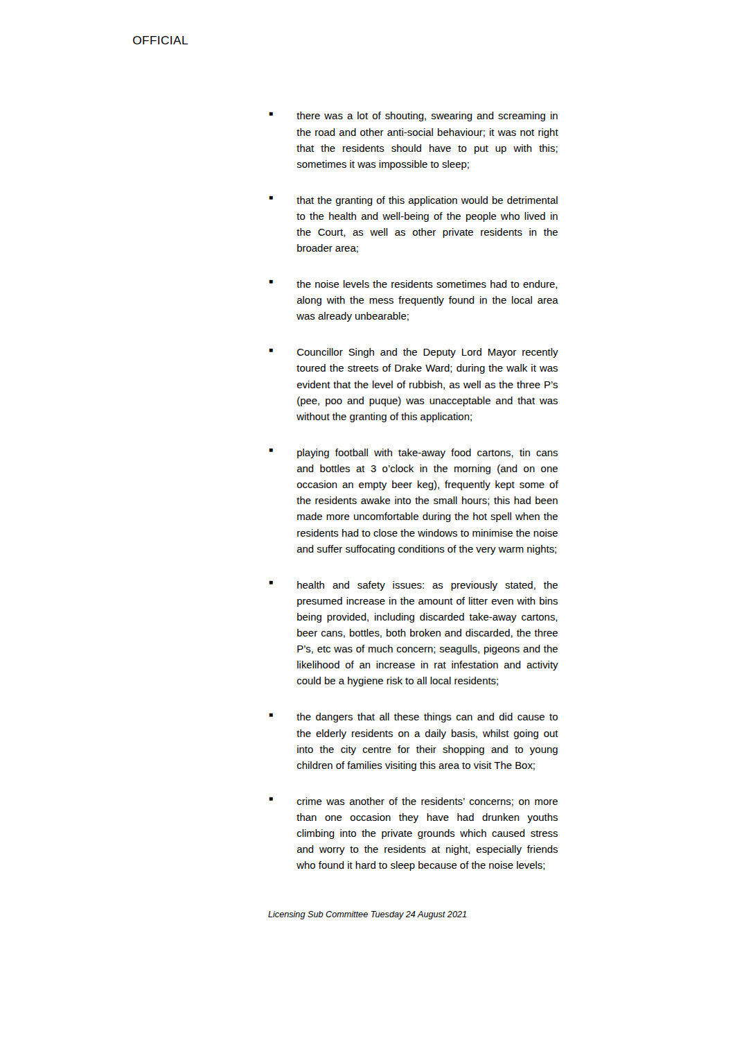OFFICIAL
there was a lot of shouting, swearing and screaming in the road and other anti-social behaviour; it was not right that the residents should have to put up with this; sometimes it was impossible to sleep;
that the granting of this application would be detrimental to the health and well-being of the people who lived in the Court, as well as other private residents in the broader area;
the noise levels the residents sometimes had to endure, along with the mess frequently found in the local area was already unbearable;
Councillor Singh and the Deputy Lord Mayor recently toured the streets of Drake Ward; during the walk it was evident that the level of rubbish, as well as the three P’s (pee, poo and puque) was unacceptable and that was without the granting of this application;
playing football with take-away food cartons, tin cans and bottles at 3 o’clock in the morning (and on one occasion an empty beer keg), frequently kept some of the residents awake into the small hours; this had been made more uncomfortable during the hot spell when the residents had to close the windows to minimise the noise and suffer suffocating conditions of the very warm nights;
health and safety issues: as previously stated, the presumed increase in the amount of litter even with bins being provided, including discarded take-away cartons, beer cans, bottles, both broken and discarded, the three P’s, etc was of much concern; seagulls, pigeons and the likelihood of an increase in rat infestation and activity could be a hygiene risk to all local residents;
the dangers that all these things can and did cause to the elderly residents on a daily basis, whilst going out into the city centre for their shopping and to young children of families visiting this area to visit The Box;
crime was another of the residents’ concerns; on more than one occasion they have had drunken youths climbing into the private grounds which caused stress and worry to the residents at night, especially friends who found it hard to sleep because of the noise levels;
Licensing Sub Committee Tuesday 24 August 2021